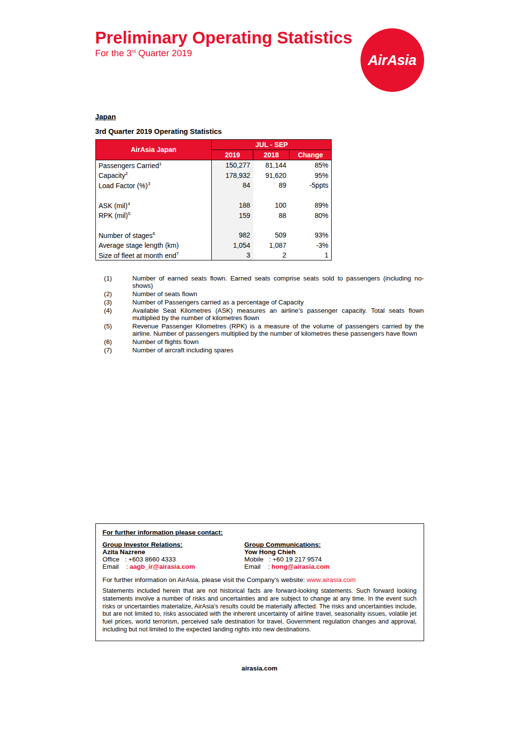Preliminary Operating Statistics
For the 3rd Quarter 2019
AirAsia
Japan
3rd Quarter 2019 Operating Statistics
| AirAsia Japan | JUL - SEP |
| --- | --- |
| 2019 | 2018 | Change |
| Passengers Carried 1 | 150,277 | 81,144 | 85% |
| Capacity 2 | 178,932 | 91,620 | 95% |
| Load Factor (%) 3 | 84 | 89 | -5ppts |
| ASK (mil) 4 | 188 | 100 | 89% |
| RPK (mil) 5 | 159 | 88 | 80% |
| Number of stages 6 | 982 | 509 | 93% |
| Average stage length (km) | 1,054 | 1,087 | -3% |
| Size of fleet at month end 7 | 3 | 2 | 1 |
| (1) | Number of earned seats flown. Earned seats comprise seats sold to passengers (including no-shows) |
| (2) | Number of seats flown |
| (3) | Number of Passengers carried as a percentage of Capacity |
| (4) | Available Seat Kilometres (ASK) measures an airline’s passenger capacity. Total seats flown multiplied by the number of kilometres flown |
| (5) | Revenue Passenger Kilometres (RPK) is a measure of the volume of passengers carried by the airline. Number of passengers multiplied by the number of kilometres these passengers have flown |
| (6) | Number of flights flown |
| (7) | Number of aircraft including spares |
For further information please contact:
Group Investor Relations:
Azita Nazrene
Office : +603 8660 4333
Email : aagb_ir@airasia.com
Group Communications:
Yow Hong Chieh
Mobile : +60 19 217 9574
Email : hong@airasia.com
For further information on AirAsia, please visit the Company’s website: www.airasia.com
Statements included herein that are not historical facts are forward-looking statements. Such forward looking statements involve a number of risks and uncertainties and are subject to change at any time. In the event such risks or uncertainties materialize, AirAsia’s results could be materially affected. The risks and uncertainties include, but are not limited to, risks associated with the inherent uncertainty of airline travel, seasonality issues, volatile jet fuel prices, world terrorism, perceived safe destination for travel, Government regulation changes and approval, including but not limited to the expected landing rights into new destinations.
airasia.com